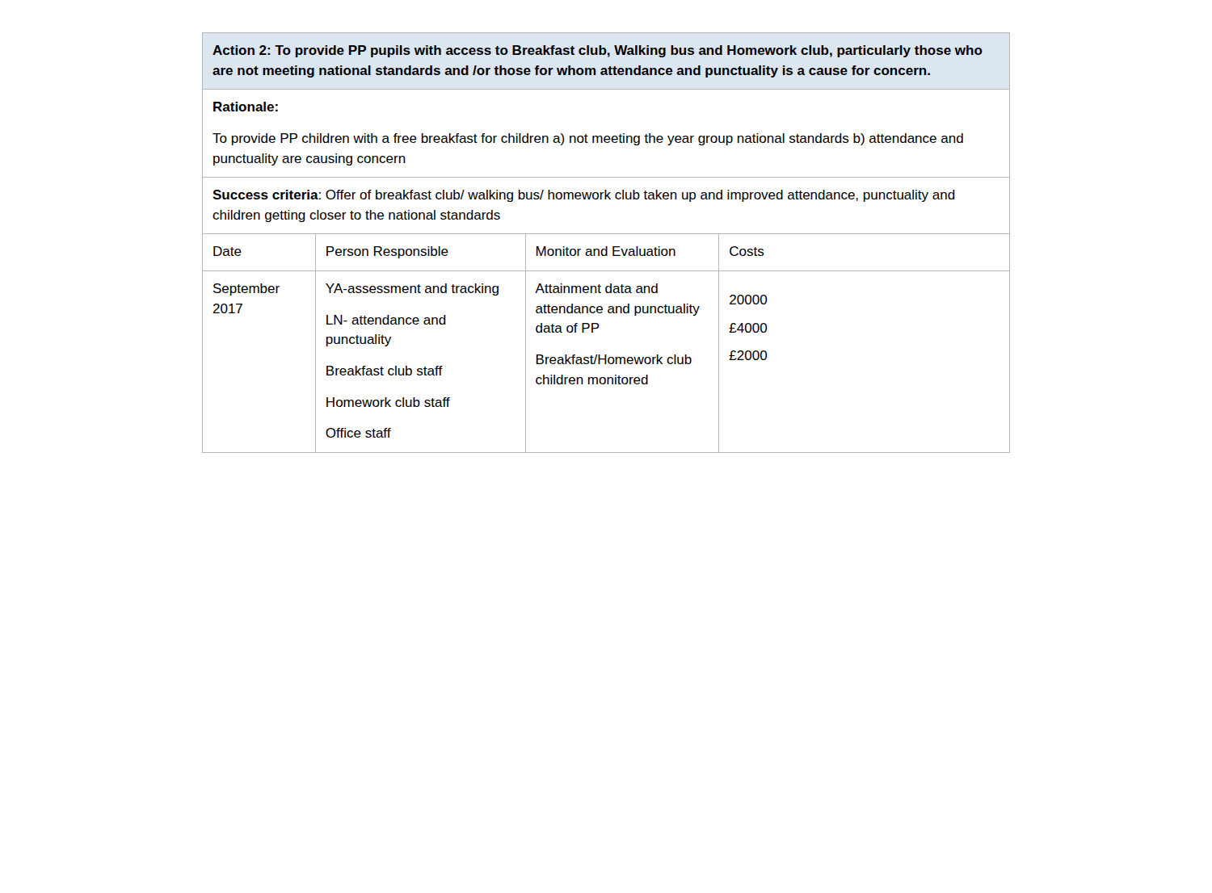| Action 2: To provide PP pupils with access to Breakfast club, Walking bus and Homework club, particularly those who are not meeting national standards and /or those for whom attendance and punctuality is a cause for concern. |
| Rationale: To provide PP children with a free breakfast for children a) not meeting the year group national standards b) attendance and punctuality are causing concern |
| Success criteria : Offer of breakfast club/ walking bus/ homework club taken up and improved attendance, punctuality and children getting closer to the national standards |
| Date | Person Responsible | Monitor and Evaluation | Costs |
| September 2017 | YA-assessment and tracking LN- attendance and punctuality Breakfast club staff Homework club staff Office staff | Attainment data and attendance and punctuality data of PP Breakfast/Homework club children monitored | 20000 £4000 £2000 |